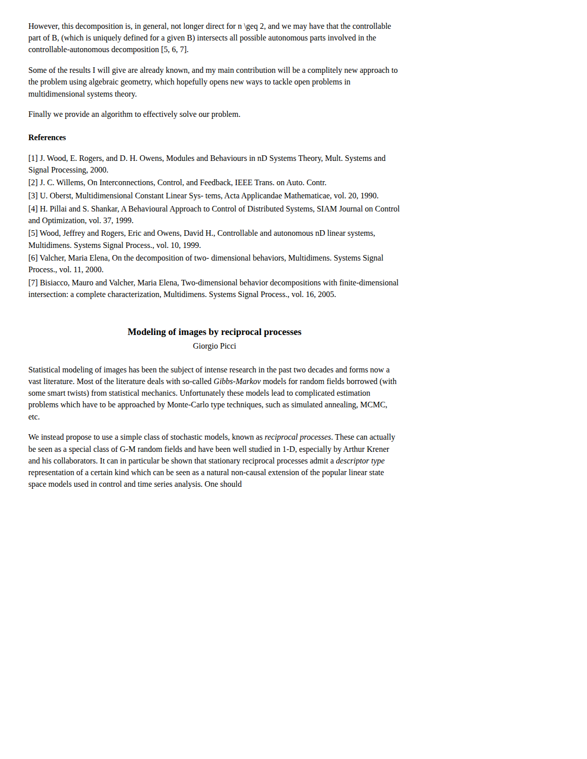However, this decomposition is, in general, not longer direct for n \geq 2, and we may have that the controllable part of B, (which is uniquely defined for a given B) intersects all possible autonomous parts involved in the controllable-autonomous decomposition [5, 6, 7].
Some of the results I will give are already known, and my main contribution will be a complitely new approach to the problem using algebraic geometry, which hopefully opens new ways to tackle open problems in multidimensional systems theory.
Finally we provide an algorithm to effectively solve our problem.
References
[1] J. Wood, E. Rogers, and D. H. Owens, Modules and Behaviours in nD Systems Theory, Mult. Systems and Signal Processing, 2000.
[2] J. C. Willems, On Interconnections, Control, and Feedback, IEEE Trans. on Auto. Contr.
[3] U. Oberst, Multidimensional Constant Linear Sys- tems, Acta Applicandae Mathematicae, vol. 20, 1990.
[4] H. Pillai and S. Shankar, A Behavioural Approach to Control of Distributed Systems, SIAM Journal on Control and Optimization, vol. 37, 1999.
[5] Wood, Jeffrey and Rogers, Eric and Owens, David H., Controllable and autonomous nD linear systems, Multidimens. Systems Signal Process., vol. 10, 1999.
[6] Valcher, Maria Elena, On the decomposition of two- dimensional behaviors, Multidimens. Systems Signal Process., vol. 11, 2000.
[7] Bisiacco, Mauro and Valcher, Maria Elena, Two-dimensional behavior decompositions with finite-dimensional intersection: a complete characterization, Multidimens. Systems Signal Process., vol. 16, 2005.
Modeling of images by reciprocal processes
Giorgio Picci
Statistical modeling of images has been the subject of intense research in the past two decades and forms now a vast literature. Most of the literature deals with so-called Gibbs-Markov models for random fields borrowed (with some smart twists) from statistical mechanics. Unfortunately these models lead to complicated estimation problems which have to be approached by Monte-Carlo type techniques, such as simulated annealing, MCMC, etc.
We instead propose to use a simple class of stochastic models, known as reciprocal processes. These can actually be seen as a special class of G-M random fields and have been well studied in 1-D, especially by Arthur Krener and his collaborators. It can in particular be shown that stationary reciprocal processes admit a descriptor type representation of a certain kind which can be seen as a natural non-causal extension of the popular linear state space models used in control and time series analysis. One should